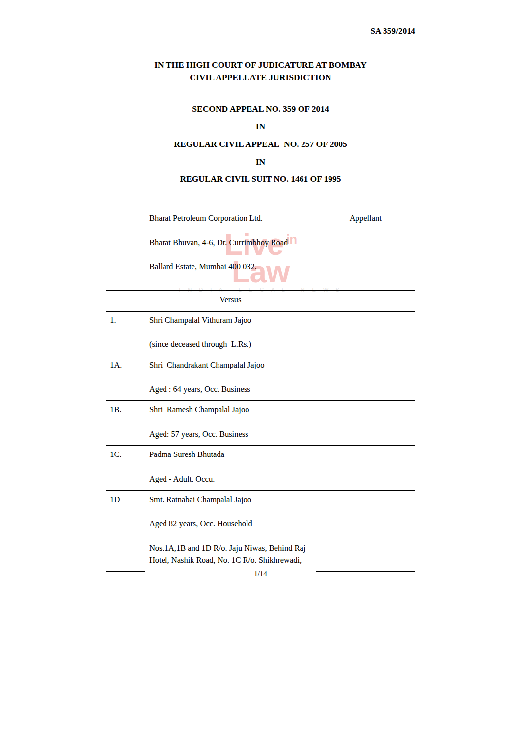SA 359/2014
IN THE HIGH COURT OF JUDICATURE AT BOMBAY
CIVIL APPELLATE JURISDICTION
SECOND APPEAL NO. 359 OF 2014
IN
REGULAR CIVIL APPEAL NO. 257 OF 2005
IN
REGULAR CIVIL SUIT NO. 1461 OF 1995
Live.in
Law
I N D I A L E G A L N E W S
| | Bharat Petroleum Corporation Ltd. Bharat Bhuvan, 4-6, Dr. Currimbhoy Road Ballard Estate, Mumbai 400 032. | Appellant |
| | Versus | |
| 1. | Shri Champalal Vithuram Jajoo (since deceased through L.Rs.) | |
| 1A. | Shri Chandrakant Champalal Jajoo Aged : 64 years, Occ. Business | |
| 1B. | Shri Ramesh Champalal Jajoo Aged: 57 years, Occ. Business | |
| 1C. | Padma Suresh Bhutada Aged - Adult, Occu. | |
| 1D | Smt. Ratnabai Champalal Jajoo Aged 82 years, Occ. Household Nos.1A,1B and 1D R/o. Jaju Niwas, Behind Raj Hotel, Nashik Road, No. 1C R/o. Shikhrewadi, | |
1/14